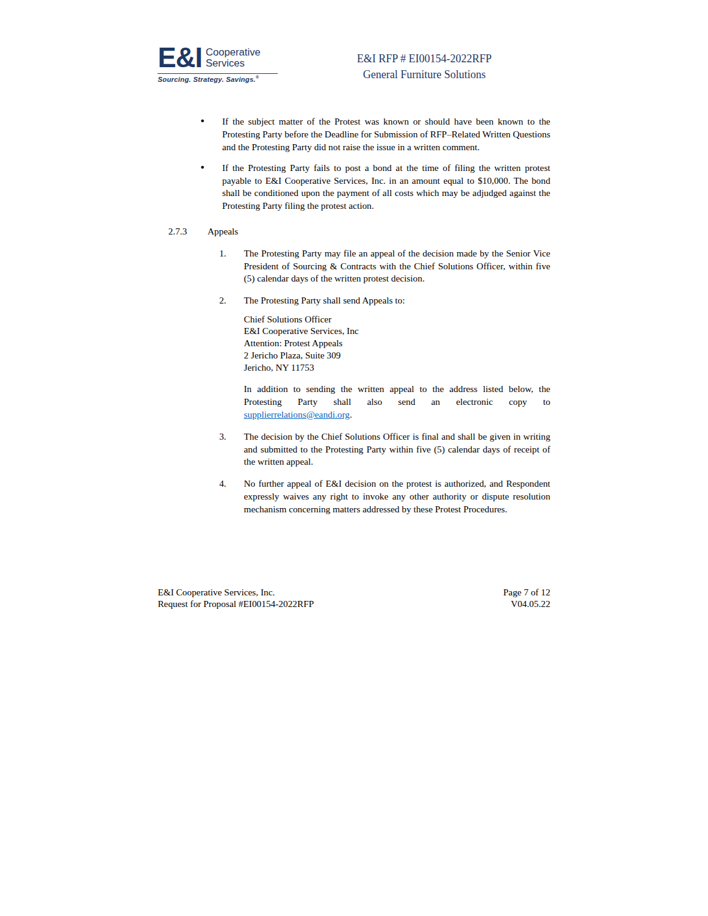E&I Cooperative
Services
Sourcing. Strategy. Savings.®
E&I RFP # EI00154-2022RFP
General Furniture Solutions
If the subject matter of the Protest was known or should have been known to the Protesting Party before the Deadline for Submission of RFP–Related Written Questions and the Protesting Party did not raise the issue in a written comment.
If the Protesting Party fails to post a bond at the time of filing the written protest payable to E&I Cooperative Services, Inc. in an amount equal to $10,000. The bond shall be conditioned upon the payment of all costs which may be adjudged against the Protesting Party filing the protest action.
2.7.3
Appeals
The Protesting Party may file an appeal of the decision made by the Senior Vice President of Sourcing & Contracts with the Chief Solutions Officer, within five (5) calendar days of the written protest decision.
The Protesting Party shall send Appeals to:
Chief Solutions Officer
E&I Cooperative Services, Inc
Attention: Protest Appeals
2 Jericho Plaza, Suite 309
Jericho, NY 11753
In addition to sending the written appeal to the address listed below, the Protesting Party shall also send an electronic copy to supplierrelations@eandi.org.
The decision by the Chief Solutions Officer is final and shall be given in writing and submitted to the Protesting Party within five (5) calendar days of receipt of the written appeal.
No further appeal of E&I decision on the protest is authorized, and Respondent expressly waives any right to invoke any other authority or dispute resolution mechanism concerning matters addressed by these Protest Procedures.
E&I Cooperative Services, Inc.
Request for Proposal #EI00154-2022RFP
Page 7 of 12
V04.05.22